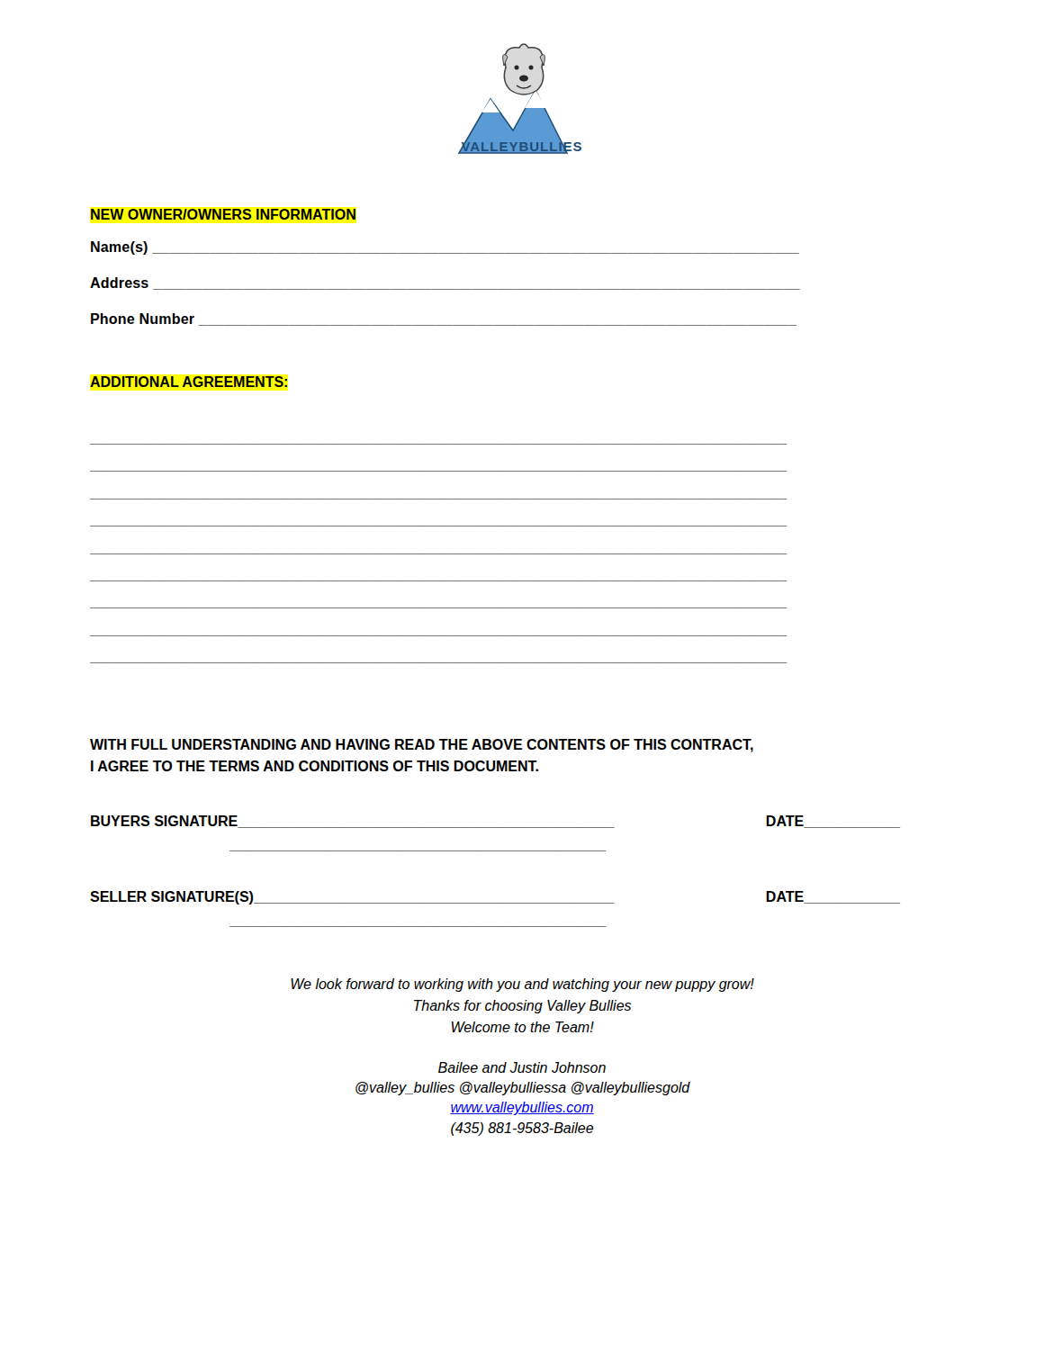VALLEYBULLIES
NEW OWNER/OWNERS INFORMATION
Name(s) _______________________________________________________________________________
Address _______________________________________________________________________________
Phone Number _________________________________________________________________________
ADDITIONAL AGREEMENTS:
_______________________________________________________________________________________
_______________________________________________________________________________________
_______________________________________________________________________________________
_______________________________________________________________________________________
_______________________________________________________________________________________
_______________________________________________________________________________________
_______________________________________________________________________________________
_______________________________________________________________________________________
_______________________________________________________________________________________
WITH FULL UNDERSTANDING AND HAVING READ THE ABOVE CONTENTS OF THIS CONTRACT,
I AGREE TO THE TERMS AND CONDITIONS OF THIS DOCUMENT.
BUYERS SIGNATURE_______________________________________________ DATE____________
_______________________________________________
SELLER SIGNATURE(S)_____________________________________________ DATE____________
_______________________________________________
We look forward to working with you and watching your new puppy grow!
Thanks for choosing Valley Bullies
Welcome to the Team!
Bailee and Justin Johnson
@valley_bullies @valleybulliessa @valleybulliesgold
www.valleybullies.com
(435) 881-9583-Bailee